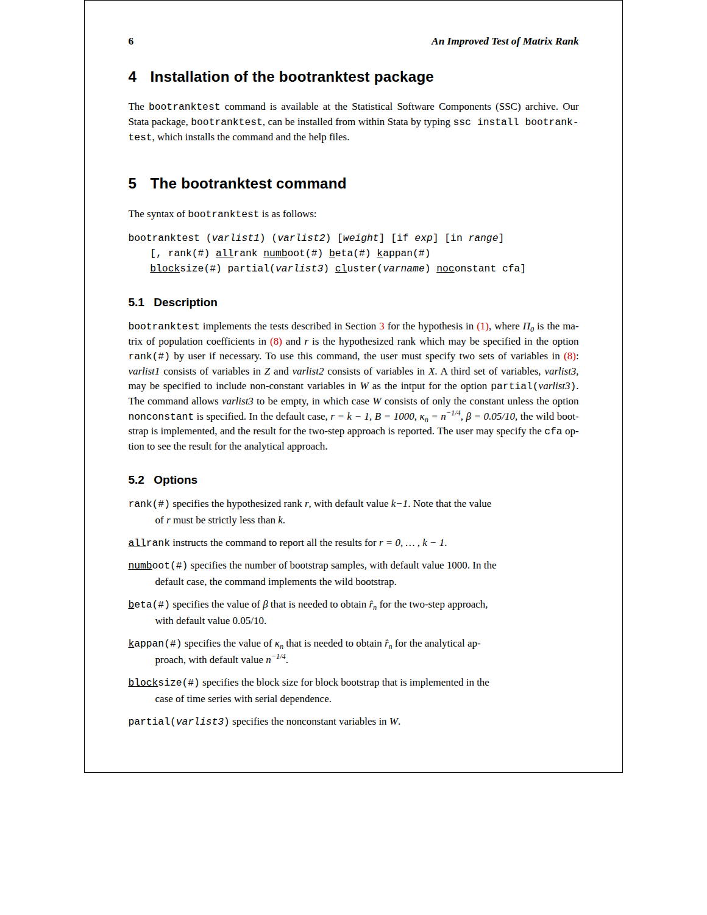6 An Improved Test of Matrix Rank
4 Installation of the bootranktest package
The bootranktest command is available at the Statistical Software Components (SSC) archive. Our Stata package, bootranktest, can be installed from within Stata by typing ssc install bootranktest, which installs the command and the help files.
5 The bootranktest command
The syntax of bootranktest is as follows:
bootranktest (varlist1) (varlist2) [weight] [if exp] [in range] [, rank(#) allrank numboot(#) beta(#) kappan(#) blocksize(#) partial(varlist3) cluster(varname) noconstant cfa]
5.1 Description
bootranktest implements the tests described in Section 3 for the hypothesis in (1), where Π0 is the matrix of population coefficients in (8) and r is the hypothesized rank which may be specified in the option rank(#) by user if necessary. To use this command, the user must specify two sets of variables in (8): varlist1 consists of variables in Z and varlist2 consists of variables in X. A third set of variables, varlist3, may be specified to include non-constant variables in W as the intput for the option partial(varlist3). The command allows varlist3 to be empty, in which case W consists of only the constant unless the option nonconstant is specified. In the default case, r = k − 1, B = 1000, κn = n−1/4, β = 0.05/10, the wild bootstrap is implemented, and the result for the two-step approach is reported. The user may specify the cfa option to see the result for the analytical approach.
5.2 Options
rank(#) specifies the hypothesized rank r, with default value k−1. Note that the value
of r must be strictly less than k.
allrank instructs the command to report all the results for r = 0, … , k − 1.
numboot(#) specifies the number of bootstrap samples, with default value 1000. In the
default case, the command implements the wild bootstrap.
beta(#) specifies the value of β that is needed to obtain r̂n for the two-step approach,
with default value 0.05/10.
kappan(#) specifies the value of κn that is needed to obtain r̂n for the analytical ap-
proach, with default value n−1/4.
blocksize(#) specifies the block size for block bootstrap that is implemented in the
case of time series with serial dependence.
partial(varlist3) specifies the nonconstant variables in W.